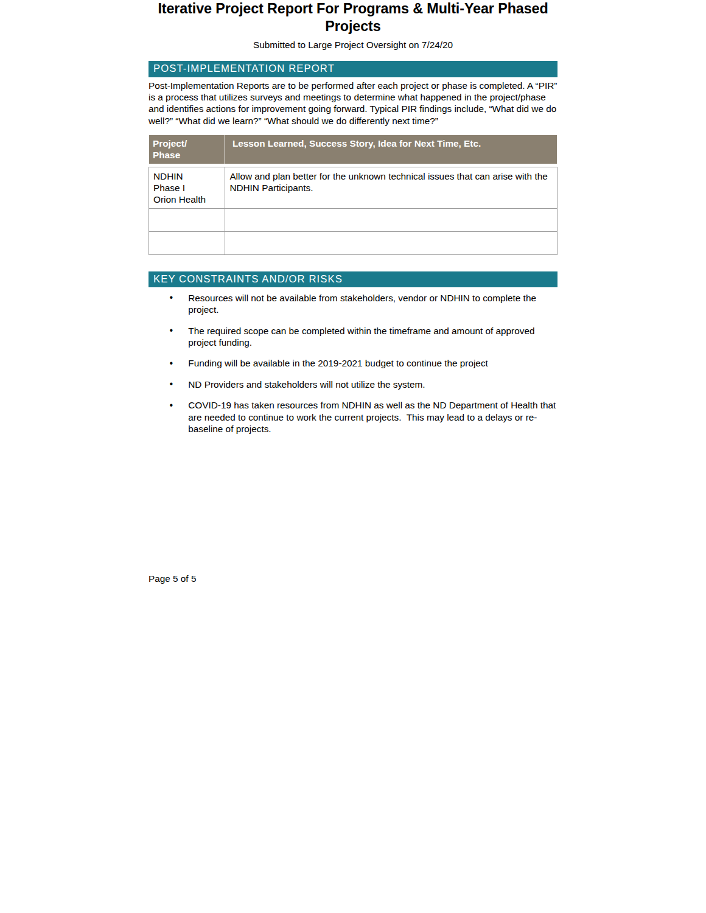Iterative Project Report For Programs & Multi-Year Phased Projects
Submitted to Large Project Oversight on 7/24/20
POST-IMPLEMENTATION REPORT
Post-Implementation Reports are to be performed after each project or phase is completed. A “PIR” is a process that utilizes surveys and meetings to determine what happened in the project/phase and identifies actions for improvement going forward. Typical PIR findings include, “What did we do well?” “What did we learn?” “What should we do differently next time?”
| Project/ Phase | Lesson Learned, Success Story, Idea for Next Time, Etc. |
| --- | --- |
| NDHIN Phase I Orion Health | Allow and plan better for the unknown technical issues that can arise with the NDHIN Participants. |
KEY CONSTRAINTS AND/OR RISKS
Resources will not be available from stakeholders, vendor or NDHIN to complete the project.
The required scope can be completed within the timeframe and amount of approved project funding.
Funding will be available in the 2019-2021 budget to continue the project
ND Providers and stakeholders will not utilize the system.
COVID-19 has taken resources from NDHIN as well as the ND Department of Health that are needed to continue to work the current projects. This may lead to a delays or re-baseline of projects.
Page 5 of 5